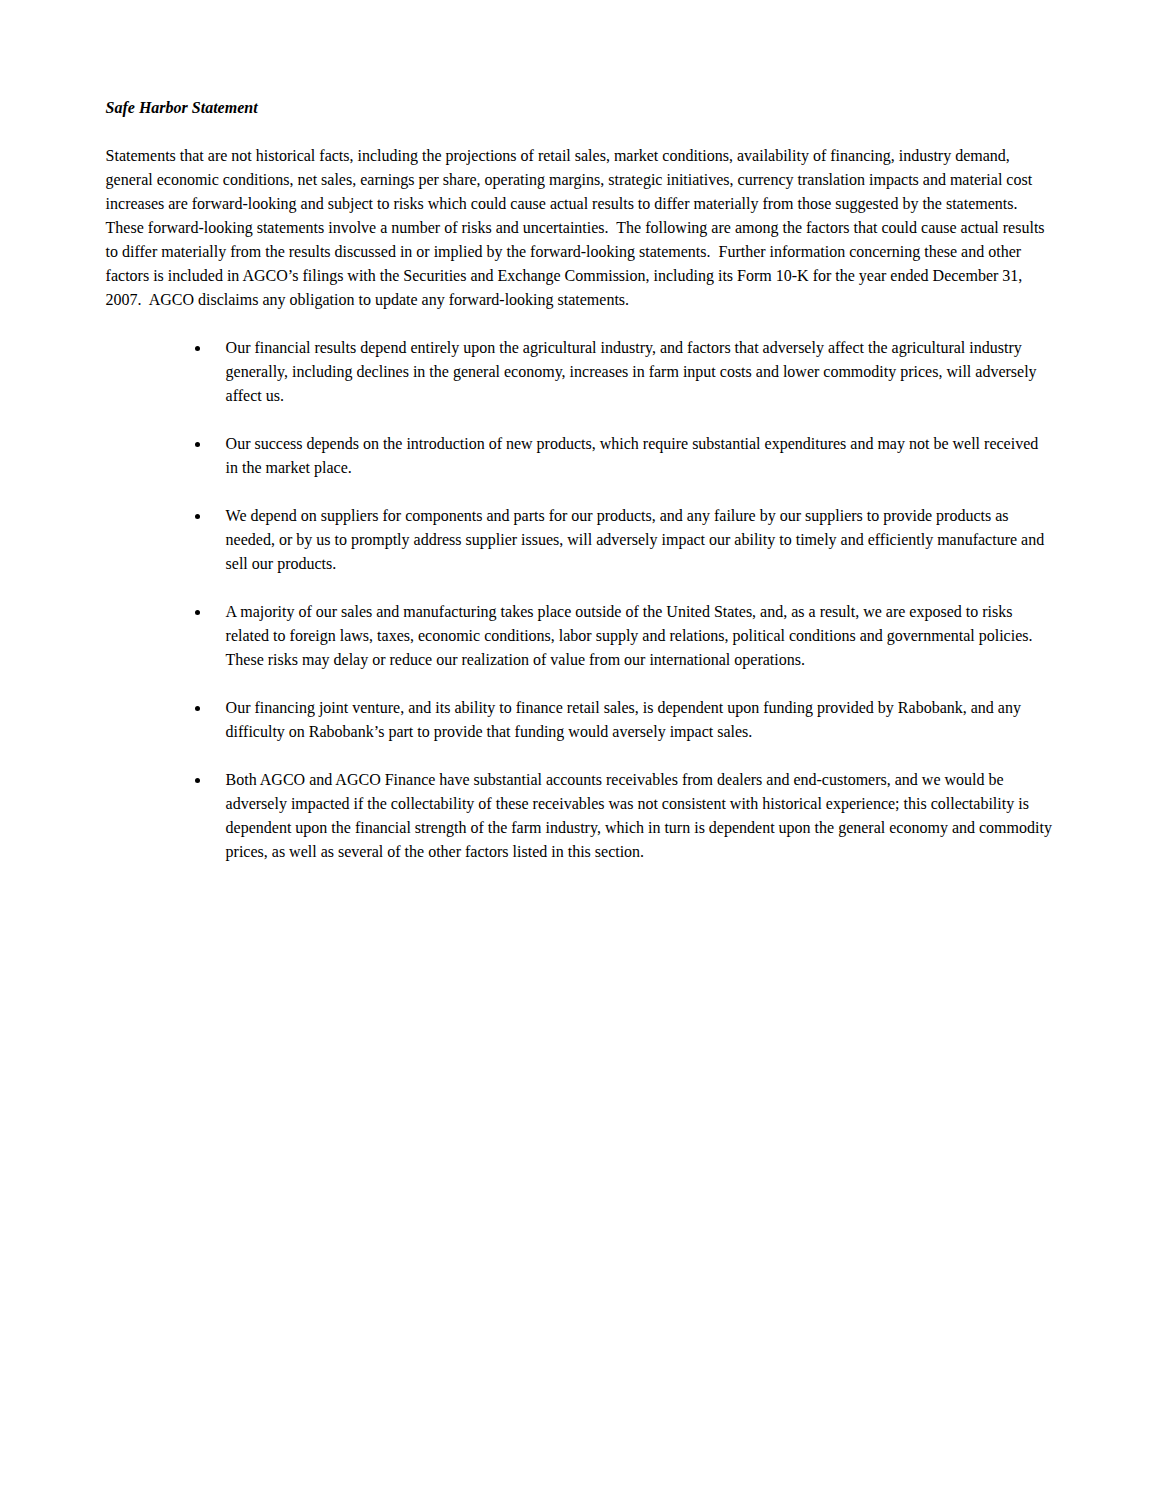Safe Harbor Statement
Statements that are not historical facts, including the projections of retail sales, market conditions, availability of financing, industry demand, general economic conditions, net sales, earnings per share, operating margins, strategic initiatives, currency translation impacts and material cost increases are forward-looking and subject to risks which could cause actual results to differ materially from those suggested by the statements. These forward-looking statements involve a number of risks and uncertainties. The following are among the factors that could cause actual results to differ materially from the results discussed in or implied by the forward-looking statements. Further information concerning these and other factors is included in AGCO’s filings with the Securities and Exchange Commission, including its Form 10-K for the year ended December 31, 2007. AGCO disclaims any obligation to update any forward-looking statements.
Our financial results depend entirely upon the agricultural industry, and factors that adversely affect the agricultural industry generally, including declines in the general economy, increases in farm input costs and lower commodity prices, will adversely affect us.
Our success depends on the introduction of new products, which require substantial expenditures and may not be well received in the market place.
We depend on suppliers for components and parts for our products, and any failure by our suppliers to provide products as needed, or by us to promptly address supplier issues, will adversely impact our ability to timely and efficiently manufacture and sell our products.
A majority of our sales and manufacturing takes place outside of the United States, and, as a result, we are exposed to risks related to foreign laws, taxes, economic conditions, labor supply and relations, political conditions and governmental policies. These risks may delay or reduce our realization of value from our international operations.
Our financing joint venture, and its ability to finance retail sales, is dependent upon funding provided by Rabobank, and any difficulty on Rabobank’s part to provide that funding would aversely impact sales.
Both AGCO and AGCO Finance have substantial accounts receivables from dealers and end-customers, and we would be adversely impacted if the collectability of these receivables was not consistent with historical experience; this collectability is dependent upon the financial strength of the farm industry, which in turn is dependent upon the general economy and commodity prices, as well as several of the other factors listed in this section.